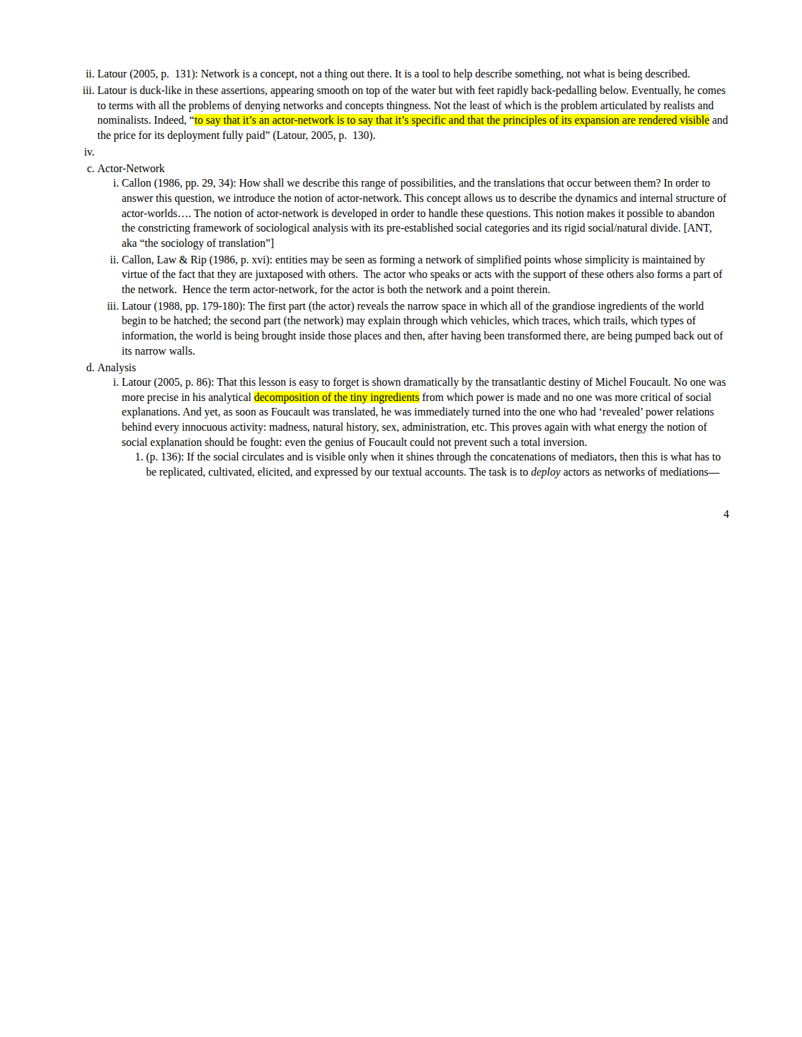Latour (2005, p. 131): Network is a concept, not a thing out there. It is a tool to help describe something, not what is being described.
Latour is duck-like in these assertions, appearing smooth on top of the water but with feet rapidly back-pedalling below. Eventually, he comes to terms with all the problems of denying networks and concepts thingness. Not the least of which is the problem articulated by realists and nominalists. Indeed, “to say that it’s an actor-network is to say that it’s specific and that the principles of its expansion are rendered visible and the price for its deployment fully paid” (Latour, 2005, p. 130).
Actor-Network
Callon (1986, pp. 29, 34): How shall we describe this range of possibilities, and the translations that occur between them? In order to answer this question, we introduce the notion of actor-network. This concept allows us to describe the dynamics and internal structure of actor-worlds…. The notion of actor-network is developed in order to handle these questions. This notion makes it possible to abandon the constricting framework of sociological analysis with its pre-established social categories and its rigid social/natural divide. [ANT, aka “the sociology of translation”]
Callon, Law & Rip (1986, p. xvi): entities may be seen as forming a network of simplified points whose simplicity is maintained by virtue of the fact that they are juxtaposed with others. The actor who speaks or acts with the support of these others also forms a part of the network. Hence the term actor-network, for the actor is both the network and a point therein.
Latour (1988, pp. 179-180): The first part (the actor) reveals the narrow space in which all of the grandiose ingredients of the world begin to be hatched; the second part (the network) may explain through which vehicles, which traces, which trails, which types of information, the world is being brought inside those places and then, after having been transformed there, are being pumped back out of its narrow walls.
Analysis
Latour (2005, p. 86): That this lesson is easy to forget is shown dramatically by the transatlantic destiny of Michel Foucault. No one was more precise in his analytical decomposition of the tiny ingredients from which power is made and no one was more critical of social explanations. And yet, as soon as Foucault was translated, he was immediately turned into the one who had ‘revealed’ power relations behind every innocuous activity: madness, natural history, sex, administration, etc. This proves again with what energy the notion of social explanation should be fought: even the genius of Foucault could not prevent such a total inversion.
(p. 136): If the social circulates and is visible only when it shines through the concatenations of mediators, then this is what has to be replicated, cultivated, elicited, and expressed by our textual accounts. The task is to deploy actors as networks of mediations—
4